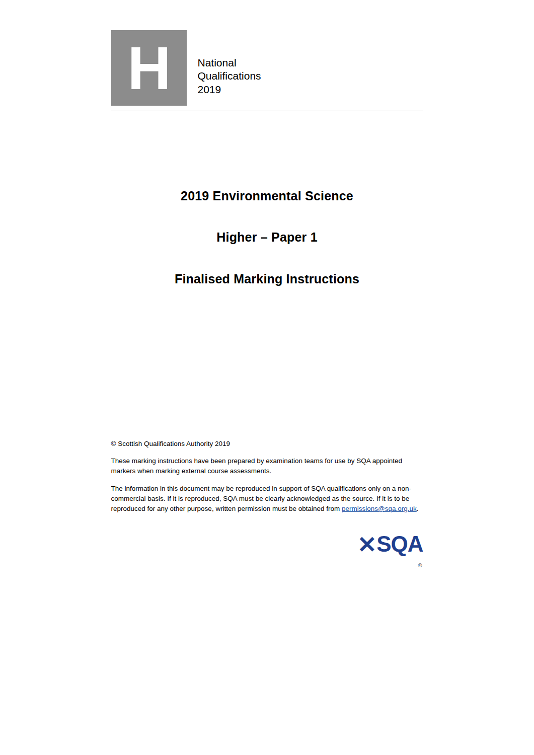H
National
Qualifications
2019
2019 Environmental Science
Higher – Paper 1
Finalised Marking Instructions
© Scottish Qualifications Authority 2019
These marking instructions have been prepared by examination teams for use by SQA appointed markers when marking external course assessments.
The information in this document may be reproduced in support of SQA qualifications only on a non-commercial basis. If it is reproduced, SQA must be clearly acknowledged as the source. If it is to be reproduced for any other purpose, written permission must be obtained from permissions@sqa.org.uk.
✕SQA ©